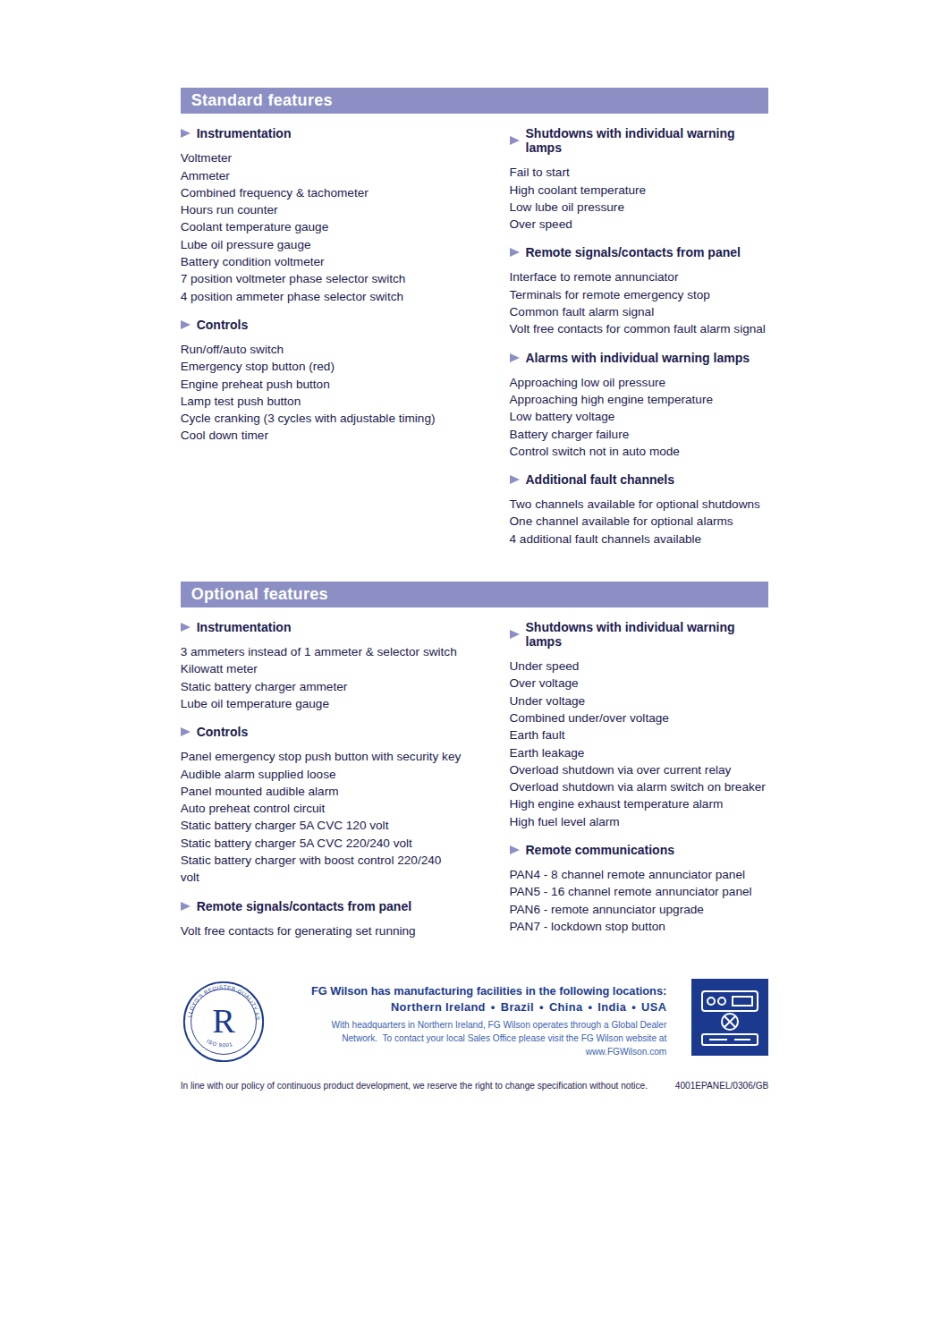Standard features
Instrumentation
Voltmeter
Ammeter
Combined frequency & tachometer
Hours run counter
Coolant temperature gauge
Lube oil pressure gauge
Battery condition voltmeter
7 position voltmeter phase selector switch
4 position ammeter phase selector switch
Controls
Run/off/auto switch
Emergency stop button (red)
Engine preheat push button
Lamp test push button
Cycle cranking (3 cycles with adjustable timing)
Cool down timer
Shutdowns with individual warning lamps
Fail to start
High coolant temperature
Low lube oil pressure
Over speed
Remote signals/contacts from panel
Interface to remote annunciator
Terminals for remote emergency stop
Common fault alarm signal
Volt free contacts for common fault alarm signal
Alarms with individual warning lamps
Approaching low oil pressure
Approaching high engine temperature
Low battery voltage
Battery charger failure
Control switch not in auto mode
Additional fault channels
Two channels available for optional shutdowns
One channel available for optional alarms
4 additional fault channels available
Optional features
Instrumentation
3 ammeters instead of 1 ammeter & selector switch
Kilowatt meter
Static battery charger ammeter
Lube oil temperature gauge
Controls
Panel emergency stop push button with security key
Audible alarm supplied loose
Panel mounted audible alarm
Auto preheat control circuit
Static battery charger 5A CVC 120 volt
Static battery charger 5A CVC 220/240 volt
Static battery charger with boost control 220/240 volt
Remote signals/contacts from panel
Volt free contacts for generating set running
Shutdowns with individual warning lamps
Under speed
Over voltage
Under voltage
Combined under/over voltage
Earth fault
Earth leakage
Overload shutdown via over current relay
Overload shutdown via alarm switch on breaker
High engine exhaust temperature alarm
High fuel level alarm
Remote communications
PAN4 - 8 channel remote annunciator panel
PAN5 - 16 channel remote annunciator panel
PAN6 - remote annunciator upgrade
PAN7 - lockdown stop button
LLOYD'S REGISTER QUALITY ASSURANCE ISO 9001 R
FG Wilson has manufacturing facilities in the following locations:
Northern Ireland•Brazil•China•India•USA
With headquarters in Northern Ireland, FG Wilson operates through a Global Dealer
Network. To contact your local Sales Office please visit the FG Wilson website at
www.FGWilson.com
In line with our policy of continuous product development, we reserve the right to change specification without notice.
4001EPANEL/0306/GB